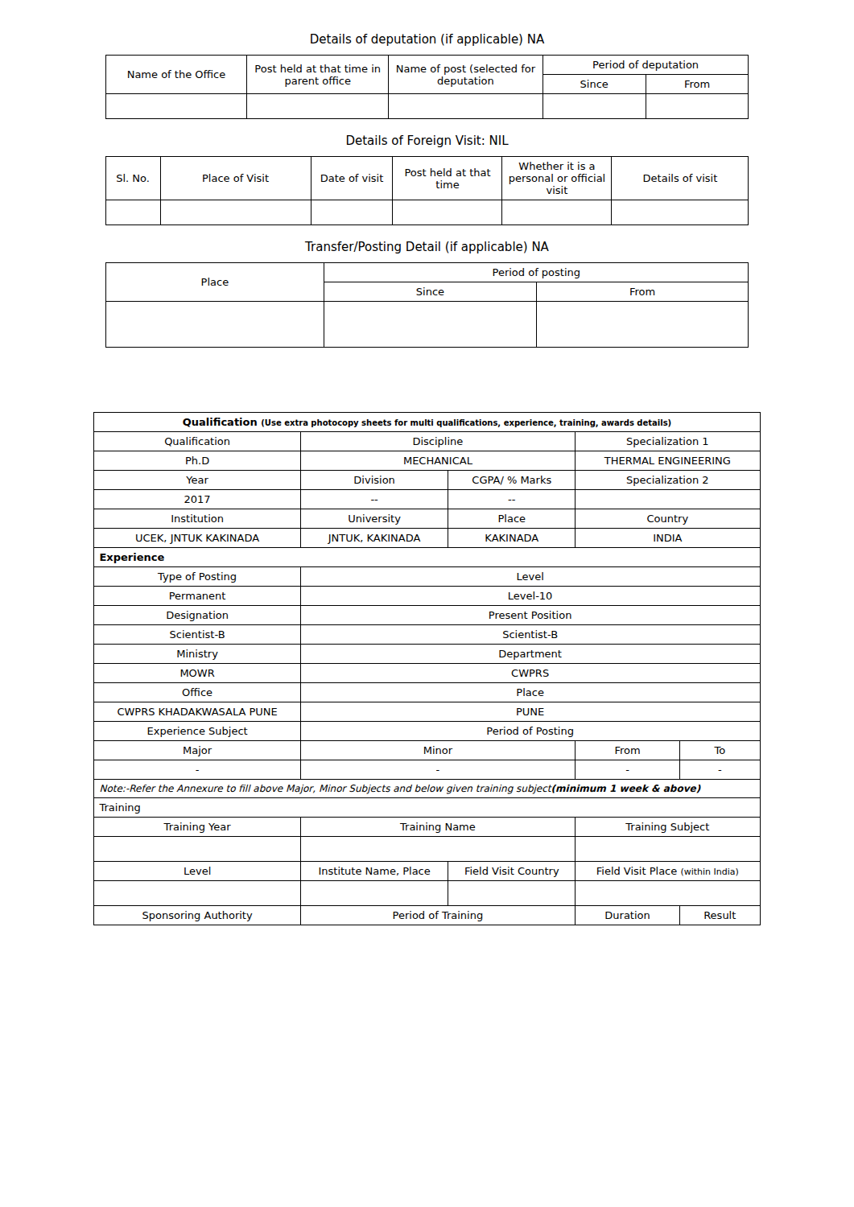Details of deputation (if applicable) NA
| Name of the Office | Post held at that time in parent office | Name of post (selected for deputation | Period of deputation |
| Since | From |
Details of Foreign Visit: NIL
| Sl. No. | Place of Visit | Date of visit | Post held at that time | Whether it is a personal or official visit | Details of visit |
Transfer/Posting Detail (if applicable) NA
| Place | Period of posting |
| Since | From |
| Qualification (Use extra photocopy sheets for multi qualifications, experience, training, awards details) |
| Qualification | Discipline | Specialization 1 |
| Ph.D | MECHANICAL | THERMAL ENGINEERING |
| Year | Division | CGPA/ % Marks | Specialization 2 |
| 2017 | -- | -- | |
| Institution | University | Place | Country |
| UCEK, JNTUK KAKINADA | JNTUK, KAKINADA | KAKINADA | INDIA |
| Experience |
| Type of Posting | Level |
| Permanent | Level-10 |
| Designation | Present Position |
| Scientist-B | Scientist-B |
| Ministry | Department |
| MOWR | CWPRS |
| Office | Place |
| CWPRS KHADAKWASALA PUNE | PUNE |
| Experience Subject | Period of Posting |
| Major | Minor | From | To |
| - | - | - | - |
| Note:-Refer the Annexure to fill above Major, Minor Subjects and below given training subject (minimum 1 week & above) |
| Training |
| Training Year | Training Name | Training Subject |
| Level | Institute Name, Place | Field Visit Country | Field Visit Place (within India) |
| Sponsoring Authority | Period of Training | Duration | Result |